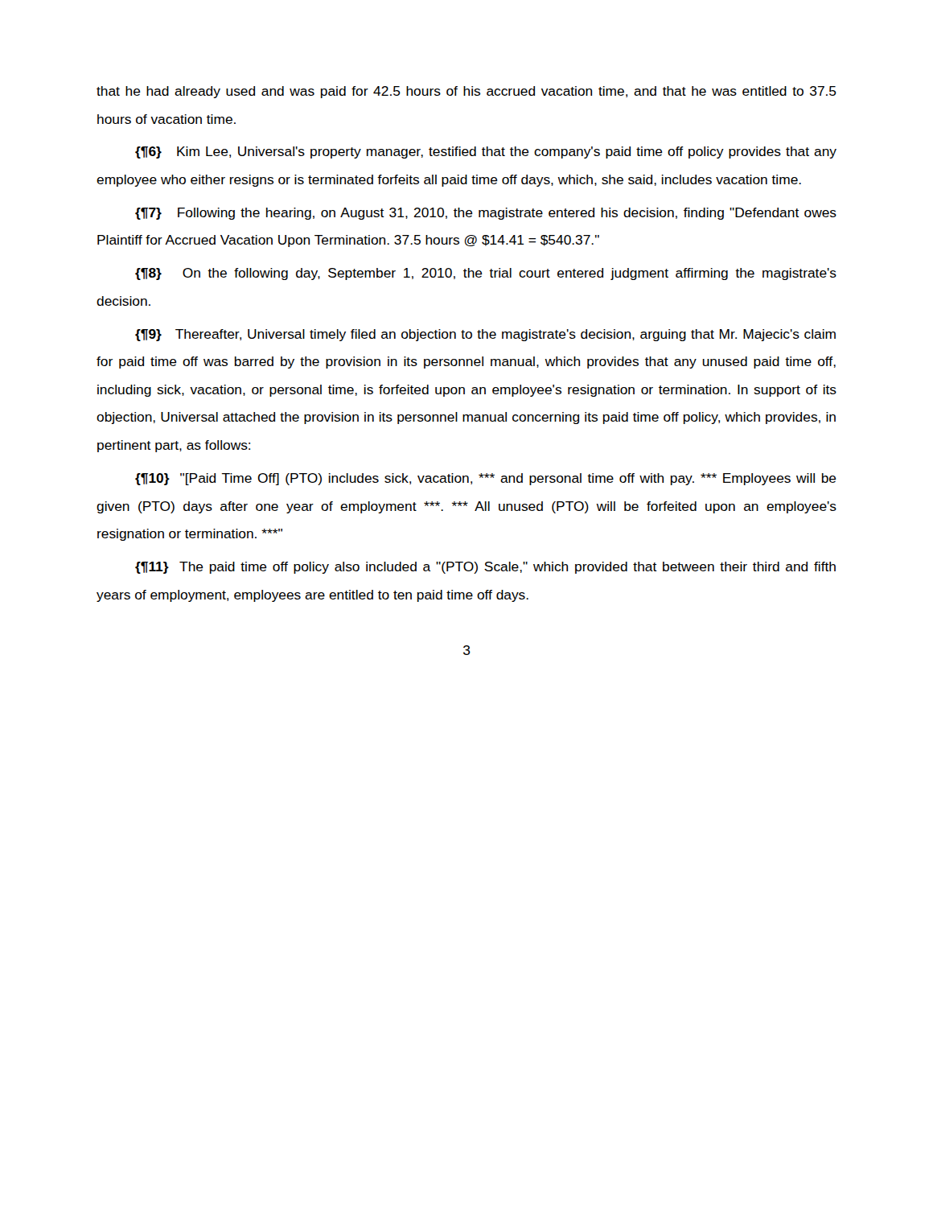that he had already used and was paid for 42.5 hours of his accrued vacation time, and that he was entitled to 37.5 hours of vacation time.
{¶6} Kim Lee, Universal's property manager, testified that the company's paid time off policy provides that any employee who either resigns or is terminated forfeits all paid time off days, which, she said, includes vacation time.
{¶7} Following the hearing, on August 31, 2010, the magistrate entered his decision, finding "Defendant owes Plaintiff for Accrued Vacation Upon Termination. 37.5 hours @ $14.41 = $540.37."
{¶8} On the following day, September 1, 2010, the trial court entered judgment affirming the magistrate's decision.
{¶9} Thereafter, Universal timely filed an objection to the magistrate's decision, arguing that Mr. Majecic's claim for paid time off was barred by the provision in its personnel manual, which provides that any unused paid time off, including sick, vacation, or personal time, is forfeited upon an employee's resignation or termination. In support of its objection, Universal attached the provision in its personnel manual concerning its paid time off policy, which provides, in pertinent part, as follows:
{¶10} "[Paid Time Off] (PTO) includes sick, vacation, *** and personal time off with pay. *** Employees will be given (PTO) days after one year of employment ***. *** All unused (PTO) will be forfeited upon an employee's resignation or termination. ***"
{¶11} The paid time off policy also included a "(PTO) Scale," which provided that between their third and fifth years of employment, employees are entitled to ten paid time off days.
3